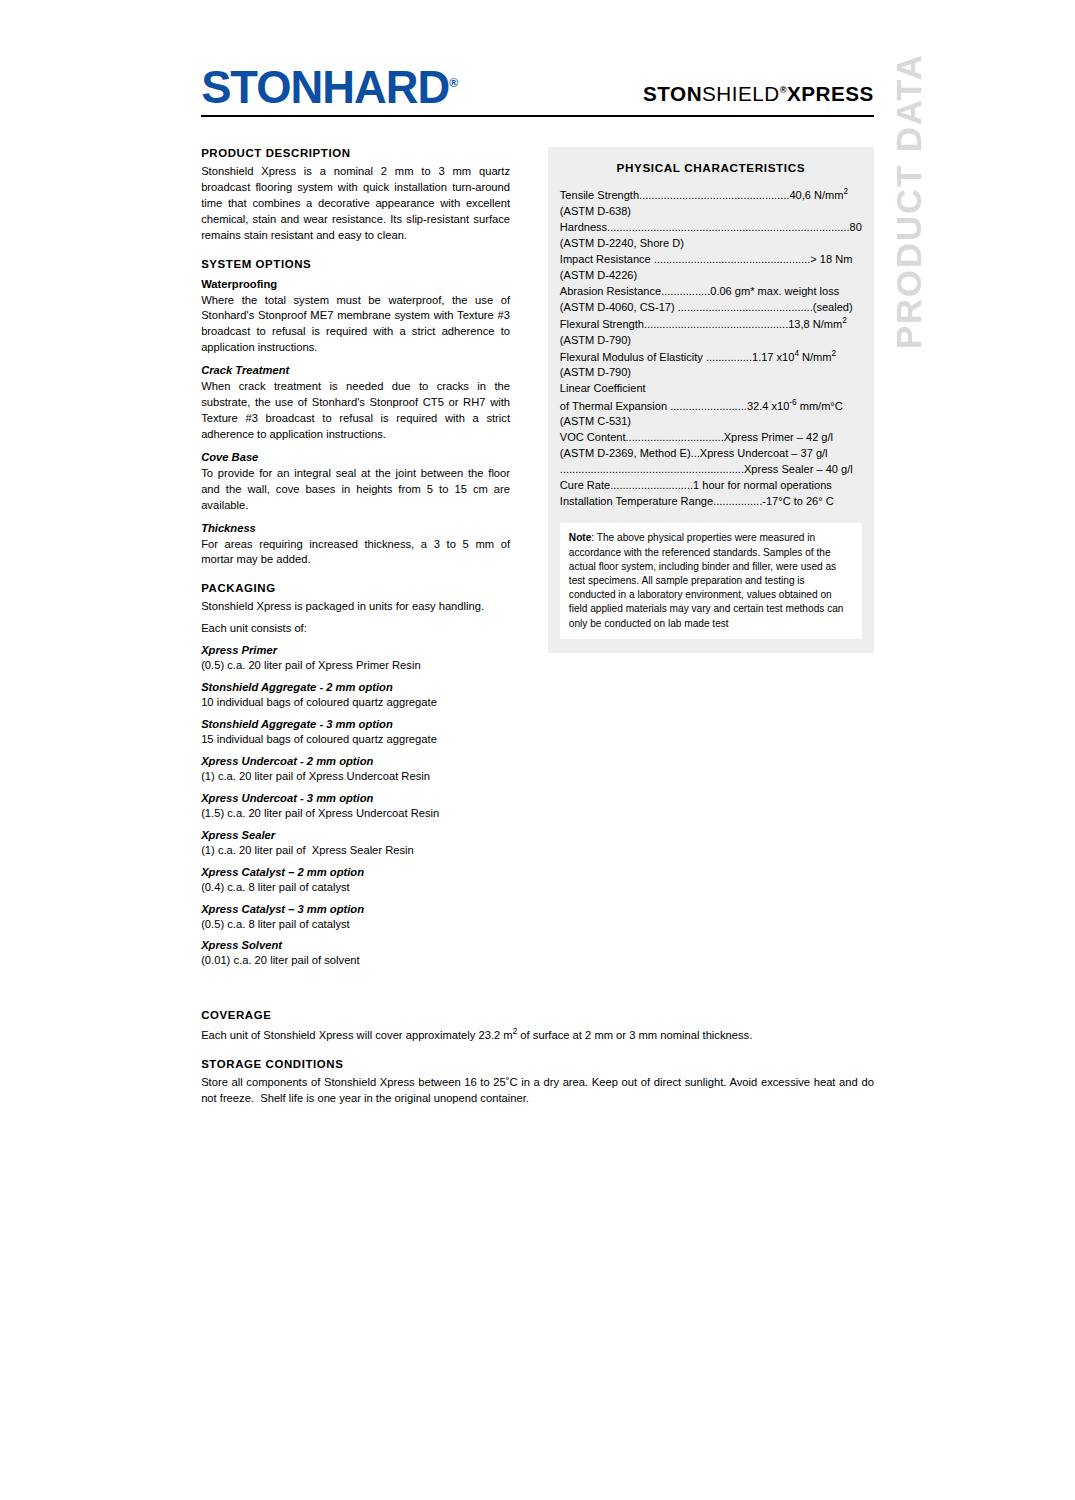PRODUCT DATA
STONHARD®
STONSHIELD®XPRESS
Product Description
Stonshield Xpress is a nominal 2 mm to 3 mm quartz broadcast flooring system with quick installation turn-around time that combines a decorative appearance with excellent chemical, stain and wear resistance. Its slip-resistant surface remains stain resistant and easy to clean.
System Options
Waterproofing
Where the total system must be waterproof, the use of Stonhard's Stonproof ME7 membrane system with Texture #3 broadcast to refusal is required with a strict adherence to application instructions.
Crack Treatment
When crack treatment is needed due to cracks in the substrate, the use of Stonhard's Stonproof CT5 or RH7 with Texture #3 broadcast to refusal is required with a strict adherence to application instructions.
Cove Base
To provide for an integral seal at the joint between the floor and the wall, cove bases in heights from 5 to 15 cm are available.
Thickness
For areas requiring increased thickness, a 3 to 5 mm of mortar may be added.
Packaging
Stonshield Xpress is packaged in units for easy handling.
Each unit consists of:
Xpress Primer
(0.5) c.a. 20 liter pail of Xpress Primer Resin
Stonshield Aggregate - 2 mm option
10 individual bags of coloured quartz aggregate
Stonshield Aggregate - 3 mm option
15 individual bags of coloured quartz aggregate
Xpress Undercoat - 2 mm option
(1) c.a. 20 liter pail of Xpress Undercoat Resin
Xpress Undercoat - 3 mm option
(1.5) c.a. 20 liter pail of Xpress Undercoat Resin
Xpress Sealer
(1) c.a. 20 liter pail of Xpress Sealer Resin
Xpress Catalyst – 2 mm option
(0.4) c.a. 8 liter pail of catalyst
Xpress Catalyst – 3 mm option
(0.5) c.a. 8 liter pail of catalyst
Xpress Solvent
(0.01) c.a. 20 liter pail of solvent
Physical Characteristics
Tensile Strength................................................. 40,6 N/mm2
(ASTM D-638)
Hardness............................................................................... 80
(ASTM D-2240, Shore D)
Impact Resistance ...................................................> 18 Nm
(ASTM D-4226)
Abrasion Resistance................ 0.06 gm* max. weight loss
(ASTM D-4060, CS-17) ............................................(sealed)
Flexural Strength............................................... 13,8 N/mm2
(ASTM D-790)
Flexural Modulus of Elasticity ............... 1.17 x104 N/mm2
(ASTM D-790)
Linear Coefficient
of Thermal Expansion ......................... 32.4 x10-6 mm/m°C
(ASTM C-531)
VOC Content................................ Xpress Primer – 42 g/l
(ASTM D-2369, Method E)... Xpress Undercoat – 37 g/l
............................................................ Xpress Sealer – 40 g/l
Cure Rate........................... 1 hour for normal operations
Installation Temperature Range................-17°C to 26° C
Note: The above physical properties were measured in accordance with the referenced standards. Samples of the actual floor system, including binder and filler, were used as test specimens. All sample preparation and testing is conducted in a laboratory environment, values obtained on field applied materials may vary and certain test methods can only be conducted on lab made test
Coverage
Each unit of Stonshield Xpress will cover approximately 23.2 m2 of surface at 2 mm or 3 mm nominal thickness.
Storage Conditions
Store all components of Stonshield Xpress between 16 to 25˚C in a dry area. Keep out of direct sunlight. Avoid excessive heat and do not freeze. Shelf life is one year in the original unopend container.